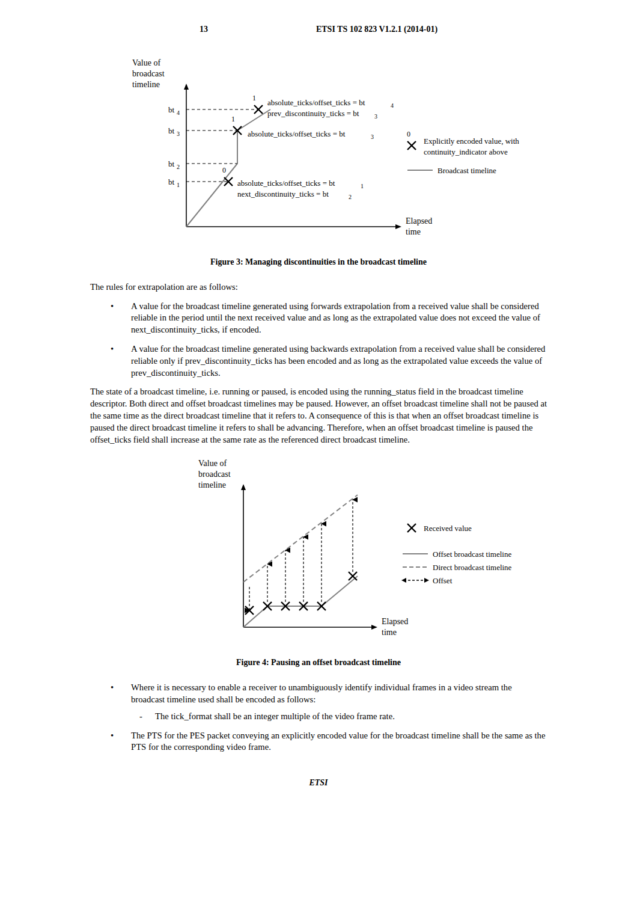13 ETSI TS 102 823 V1.2.1 (2014-01)
Value of broadcast timeline Elapsed time bt4 bt3 bt2 bt1 1 1 0 absolute_ticks/offset_ticks = bt4 prev_discontinuity_ticks = bt3 absolute_ticks/offset_ticks = bt3 absolute_ticks/offset_ticks = bt1 next_discontinuity_ticks = bt2 0 Explicitly encoded value, with continuity_indicator above Broadcast timeline
Figure 3: Managing discontinuities in the broadcast timeline
The rules for extrapolation are as follows:
A value for the broadcast timeline generated using forwards extrapolation from a received value shall be considered reliable in the period until the next received value and as long as the extrapolated value does not exceed the value of next_discontinuity_ticks, if encoded.
A value for the broadcast timeline generated using backwards extrapolation from a received value shall be considered reliable only if prev_discontinuity_ticks has been encoded and as long as the extrapolated value exceeds the value of prev_discontinuity_ticks.
The state of a broadcast timeline, i.e. running or paused, is encoded using the running_status field in the broadcast timeline descriptor. Both direct and offset broadcast timelines may be paused. However, an offset broadcast timeline shall not be paused at the same time as the direct broadcast timeline that it refers to. A consequence of this is that when an offset broadcast timeline is paused the direct broadcast timeline it refers to shall be advancing. Therefore, when an offset broadcast timeline is paused the offset_ticks field shall increase at the same rate as the referenced direct broadcast timeline.
Value of broadcast timeline Elapsed time Received value Offset broadcast timeline Direct broadcast timeline Offset
Figure 4: Pausing an offset broadcast timeline
Where it is necessary to enable a receiver to unambiguously identify individual frames in a video stream the broadcast timeline used shall be encoded as follows:
The tick_format shall be an integer multiple of the video frame rate.
The PTS for the PES packet conveying an explicitly encoded value for the broadcast timeline shall be the same as the PTS for the corresponding video frame.
ETSI